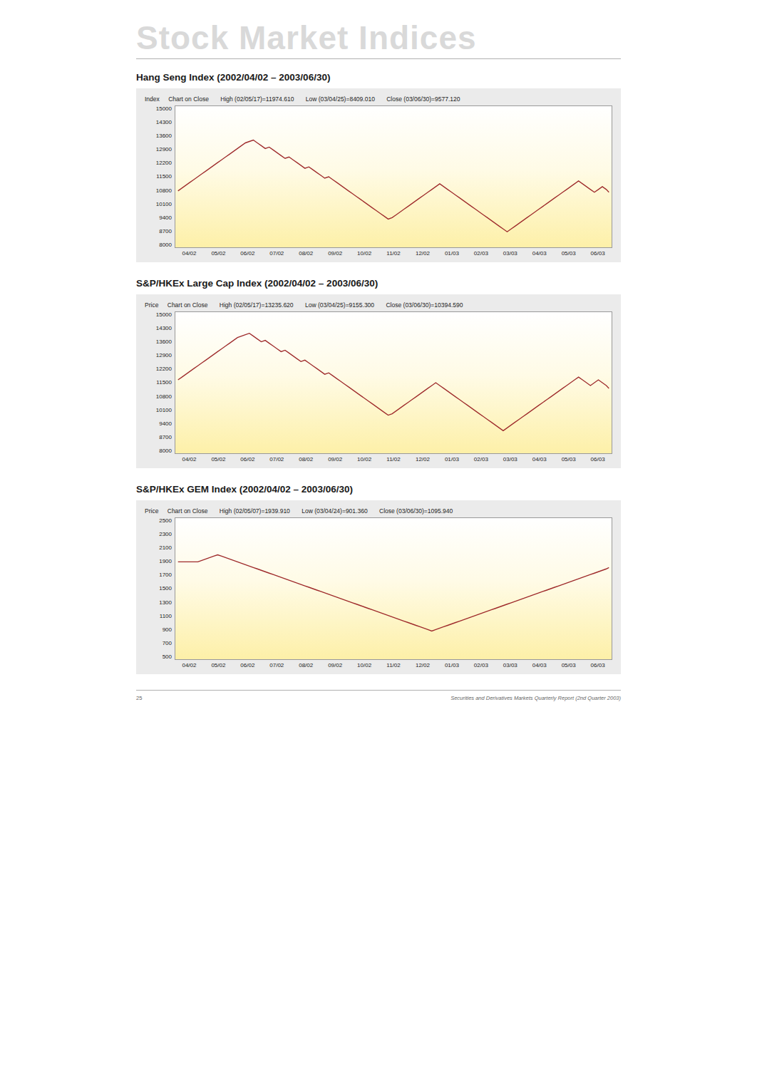Stock Market Indices
Hang Seng Index (2002/04/02 – 2003/06/30)
Index Chart on Close High (02/05/17)=11974.610 Low (03/04/25)=8409.010 Close (03/06/30)=9577.120
15000
14300
13600
12900
12200
11500
10800
10100
9400
8700
8000
04/0205/0206/0207/0208/0209/0210/0211/0212/0201/0302/0303/0304/0305/0306/03
S&P/HKEx Large Cap Index (2002/04/02 – 2003/06/30)
Price Chart on Close High (02/05/17)=13235.620 Low (03/04/25)=9155.300 Close (03/06/30)=10394.590
15000
14300
13600
12900
12200
11500
10800
10100
9400
8700
8000
04/0205/0206/0207/0208/0209/0210/0211/0212/0201/0302/0303/0304/0305/0306/03
S&P/HKEx GEM Index (2002/04/02 – 2003/06/30)
Price Chart on Close High (02/05/07)=1939.910 Low (03/04/24)=901.360 Close (03/06/30)=1095.940
2500
2300
2100
1900
1700
1500
1300
1100
900
700
500
04/0205/0206/0207/0208/0209/0210/0211/0212/0201/0302/0303/0304/0305/0306/03
25
Securities and Derivatives Markets Quarterly Report (2nd Quarter 2003)